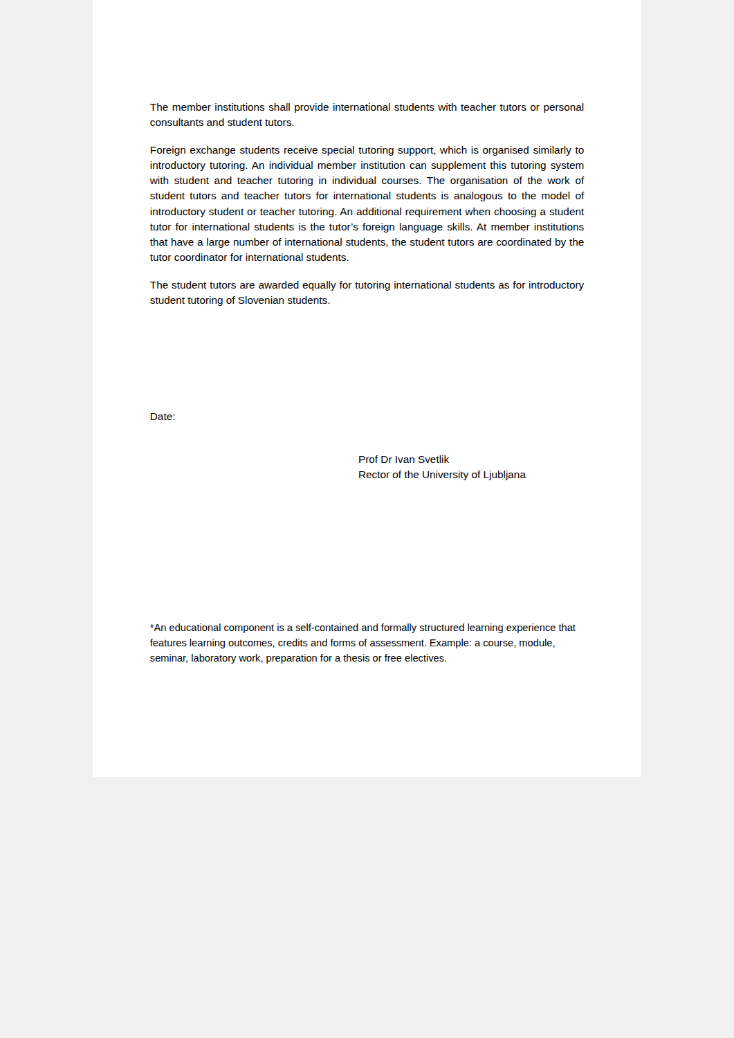The member institutions shall provide international students with teacher tutors or personal consultants and student tutors.
Foreign exchange students receive special tutoring support, which is organised similarly to introductory tutoring. An individual member institution can supplement this tutoring system with student and teacher tutoring in individual courses. The organisation of the work of student tutors and teacher tutors for international students is analogous to the model of introductory student or teacher tutoring. An additional requirement when choosing a student tutor for international students is the tutor’s foreign language skills. At member institutions that have a large number of international students, the student tutors are coordinated by the tutor coordinator for international students.
The student tutors are awarded equally for tutoring international students as for introductory student tutoring of Slovenian students.
Date:
Prof Dr Ivan Svetlik
Rector of the University of Ljubljana
*An educational component is a self-contained and formally structured learning experience that features learning outcomes, credits and forms of assessment. Example: a course, module, seminar, laboratory work, preparation for a thesis or free electives.